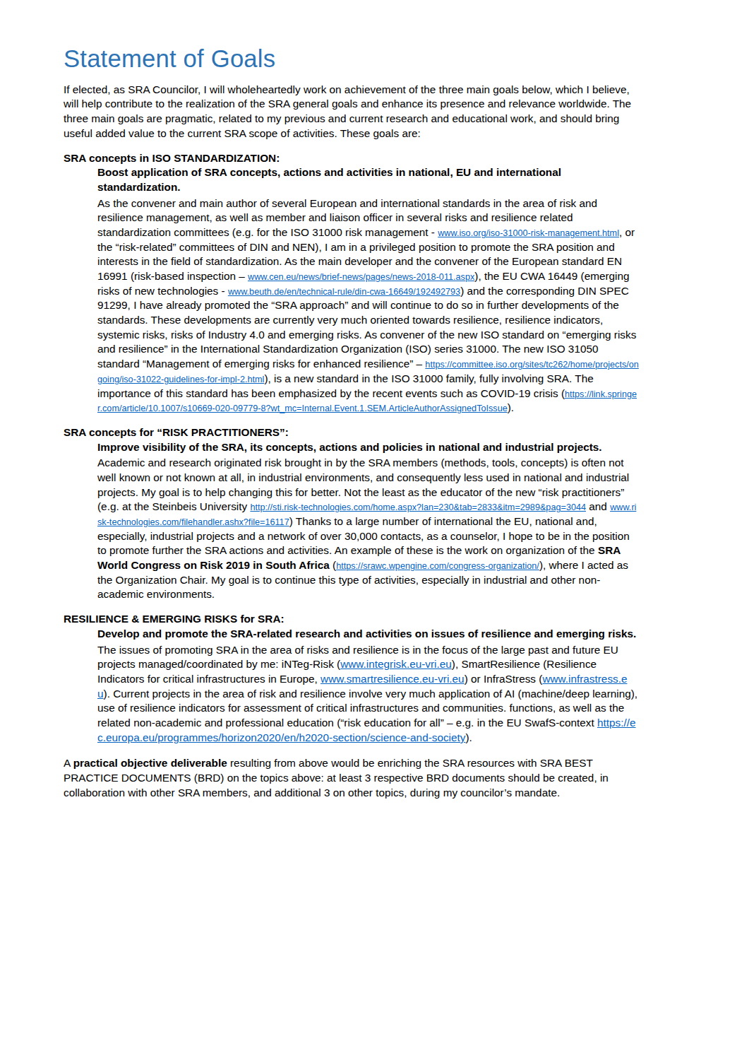Statement of Goals
If elected, as SRA Councilor, I will wholeheartedly work on achievement of the three main goals below, which I believe, will help contribute to the realization of the SRA general goals and enhance its presence and relevance worldwide. The three main goals are pragmatic, related to my previous and current research and educational work, and should bring useful added value to the current SRA scope of activities. These goals are:
SRA concepts in ISO STANDARDIZATION:
Boost application of SRA concepts, actions and activities in national, EU and international standardization.
As the convener and main author of several European and international standards in the area of risk and resilience management, as well as member and liaison officer in several risks and resilience related standardization committees (e.g. for the ISO 31000 risk management - www.iso.org/iso-31000-risk-management.html, or the “risk-related” committees of DIN and NEN), I am in a privileged position to promote the SRA position and interests in the field of standardization. As the main developer and the convener of the European standard EN 16991 (risk-based inspection – www.cen.eu/news/brief-news/pages/news-2018-011.aspx), the EU CWA 16449 (emerging risks of new technologies - www.beuth.de/en/technical-rule/din-cwa-16649/192492793) and the corresponding DIN SPEC 91299, I have already promoted the “SRA approach” and will continue to do so in further developments of the standards. These developments are currently very much oriented towards resilience, resilience indicators, systemic risks, risks of Industry 4.0 and emerging risks. As convener of the new ISO standard on “emerging risks and resilience” in the International Standardization Organization (ISO) series 31000. The new ISO 31050 standard “Management of emerging risks for enhanced resilience” – https://committee.iso.org/sites/tc262/home/projects/ongoing/iso-31022-guidelines-for-impl-2.html), is a new standard in the ISO 31000 family, fully involving SRA. The importance of this standard has been emphasized by the recent events such as COVID-19 crisis (https://link.springer.com/article/10.1007/s10669-020-09779-8?wt_mc=Internal.Event.1.SEM.ArticleAuthorAssignedToIssue).
SRA concepts for “RISK PRACTITIONERS”:
Improve visibility of the SRA, its concepts, actions and policies in national and industrial projects.
Academic and research originated risk brought in by the SRA members (methods, tools, concepts) is often not well known or not known at all, in industrial environments, and consequently less used in national and industrial projects. My goal is to help changing this for better. Not the least as the educator of the new “risk practitioners” (e.g. at the Steinbeis University http://sti.risk-technologies.com/home.aspx?lan=230&tab=2833&itm=2989&pag=3044 and www.risk-technologies.com/filehandler.ashx?file=16117) Thanks to a large number of international the EU, national and, especially, industrial projects and a network of over 30,000 contacts, as a counselor, I hope to be in the position to promote further the SRA actions and activities. An example of these is the work on organization of the SRA World Congress on Risk 2019 in South Africa (https://srawc.wpengine.com/congress-organization/), where I acted as the Organization Chair. My goal is to continue this type of activities, especially in industrial and other non-academic environments.
RESILIENCE & EMERGING RISKS for SRA:
Develop and promote the SRA-related research and activities on issues of resilience and emerging risks.
The issues of promoting SRA in the area of risks and resilience is in the focus of the large past and future EU projects managed/coordinated by me: iNTeg-Risk (www.integrisk.eu-vri.eu), SmartResilience (Resilience Indicators for critical infrastructures in Europe, www.smartresilience.eu-vri.eu) or InfraStress (www.infrastress.eu). Current projects in the area of risk and resilience involve very much application of AI (machine/deep learning), use of resilience indicators for assessment of critical infrastructures and communities. functions, as well as the related non-academic and professional education (“risk education for all” – e.g. in the EU SwafS-context https://ec.europa.eu/programmes/horizon2020/en/h2020-section/science-and-society).
A practical objective deliverable resulting from above would be enriching the SRA resources with SRA BEST PRACTICE DOCUMENTS (BRD) on the topics above: at least 3 respective BRD documents should be created, in collaboration with other SRA members, and additional 3 on other topics, during my councilor’s mandate.